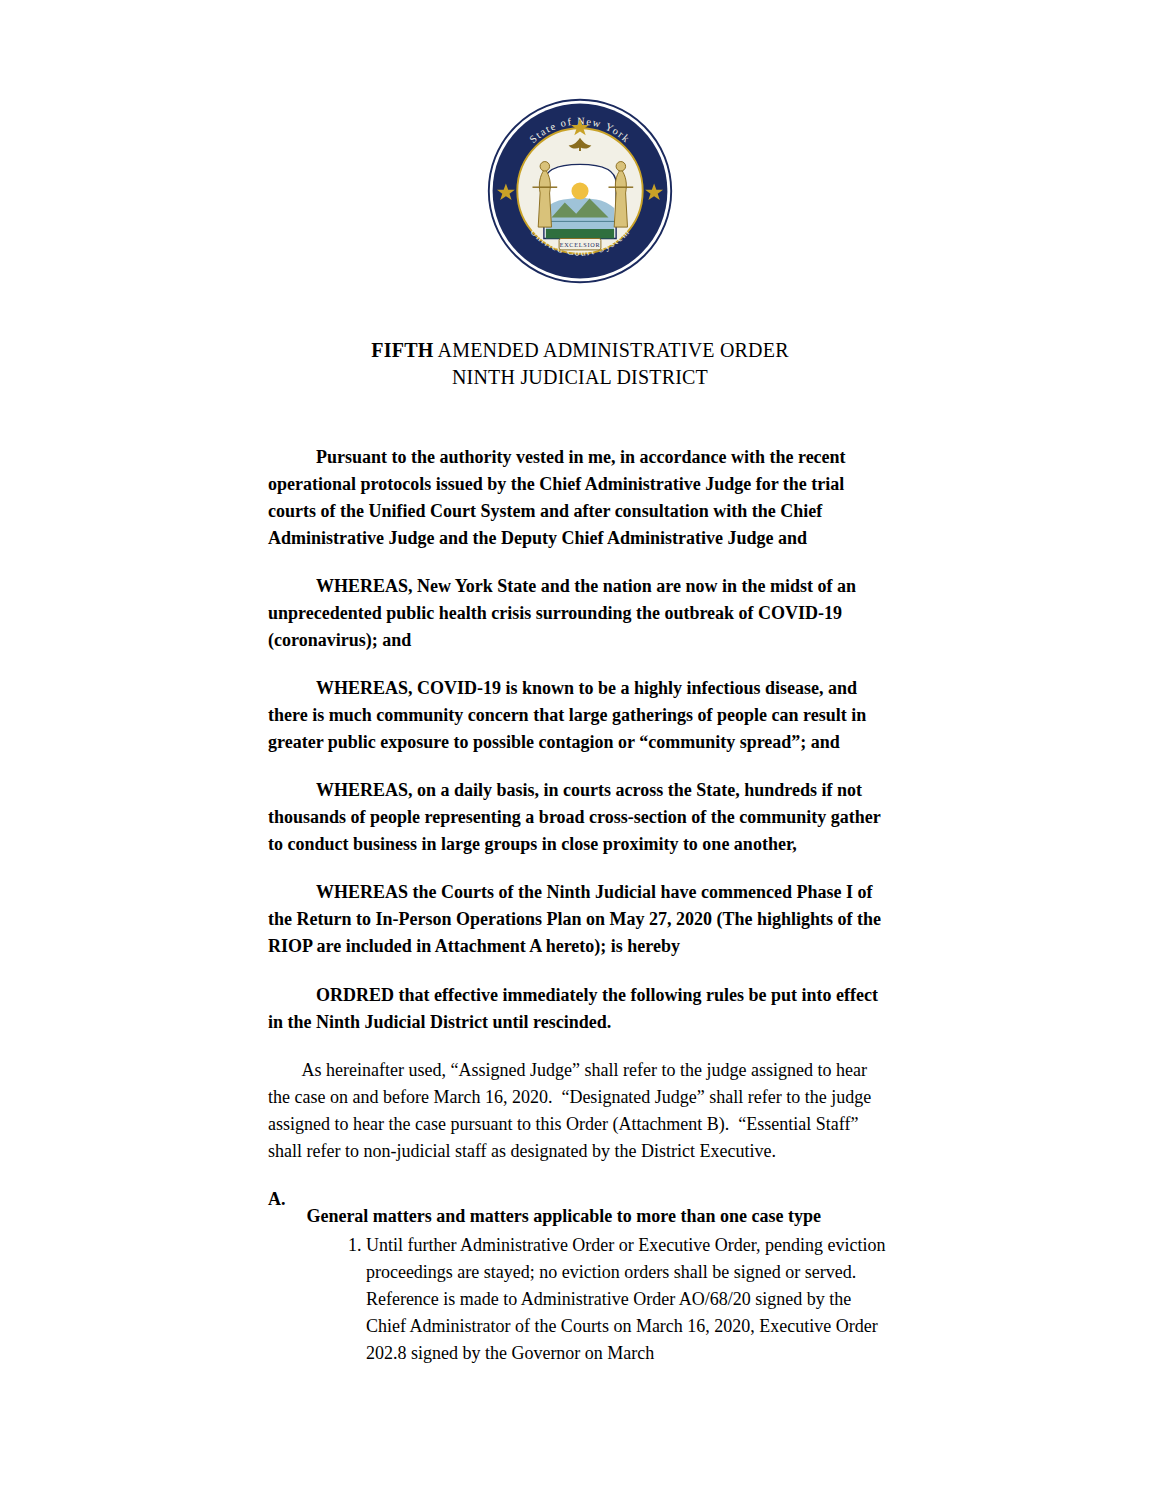State of New York Unified Court System EXCELSIOR
FIFTH AMENDED ADMINISTRATIVE ORDER
NINTH JUDICIAL DISTRICT
Pursuant to the authority vested in me, in accordance with the recent operational protocols issued by the Chief Administrative Judge for the trial courts of the Unified Court System and after consultation with the Chief Administrative Judge and the Deputy Chief Administrative Judge and
WHEREAS, New York State and the nation are now in the midst of an unprecedented public health crisis surrounding the outbreak of COVID-19 (coronavirus); and
WHEREAS, COVID-19 is known to be a highly infectious disease, and there is much community concern that large gatherings of people can result in greater public exposure to possible contagion or “community spread”; and
WHEREAS, on a daily basis, in courts across the State, hundreds if not thousands of people representing a broad cross-section of the community gather to conduct business in large groups in close proximity to one another,
WHEREAS the Courts of the Ninth Judicial have commenced Phase I of the Return to In-Person Operations Plan on May 27, 2020 (The highlights of the RIOP are included in Attachment A hereto); is hereby
ORDRED that effective immediately the following rules be put into effect in the Ninth Judicial District until rescinded.
As hereinafter used, “Assigned Judge” shall refer to the judge assigned to hear the case on and before March 16, 2020. “Designated Judge” shall refer to the judge assigned to hear the case pursuant to this Order (Attachment B). “Essential Staff” shall refer to non-judicial staff as designated by the District Executive.
A.
General matters and matters applicable to more than one case type
Until further Administrative Order or Executive Order, pending eviction proceedings are stayed; no eviction orders shall be signed or served. Reference is made to Administrative Order AO/68/20 signed by the Chief Administrator of the Courts on March 16, 2020, Executive Order 202.8 signed by the Governor on March